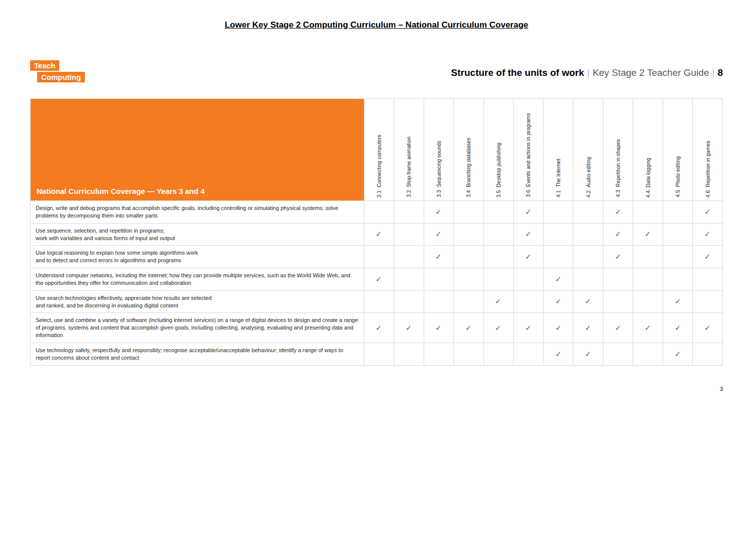Lower Key Stage 2 Computing Curriculum – National Curriculum Coverage
Teach Computing
Structure of the units of work|Key Stage 2 Teacher Guide|8
| National Curriculum Coverage — Years 3 and 4 | 3.1 Connecting computers | 3.2 Stop-frame animation | 3.3 Sequencing sounds | 3.4 Branching databases | 3.5 Desktop publishing | 3.6 Events and actions in programs | 4.1 The Internet | 4.2 Audio editing | 4.3 Repetition in shapes | 4.4 Data logging | 4.5 Photo editing | 4.6 Repetition in games |
| --- | --- | --- | --- | --- | --- | --- | --- | --- | --- | --- | --- | --- |
| Design, write and debug programs that accomplish specific goals, including controlling or simulating physical systems; solve problems by decomposing them into smaller parts | | | ✓ | | | ✓ | | | ✓ | | | ✓ |
| Use sequence, selection, and repetition in programs; work with variables and various forms of input and output | ✓ | | ✓ | | | ✓ | | | ✓ | ✓ | | ✓ |
| Use logical reasoning to explain how some simple algorithms work and to detect and correct errors in algorithms and programs | | | ✓ | | | ✓ | | | ✓ | | | ✓ |
| Understand computer networks, including the internet; how they can provide multiple services, such as the World Wide Web, and the opportunities they offer for communication and collaboration | ✓ | | | | | | ✓ | | | | | |
| Use search technologies effectively, appreciate how results are selected and ranked, and be discerning in evaluating digital content | | | | | ✓ | | ✓ | ✓ | | | ✓ | |
| Select, use and combine a variety of software (including internet services) on a range of digital devices to design and create a range of programs, systems and content that accomplish given goals, including collecting, analysing, evaluating and presenting data and information | ✓ | ✓ | ✓ | ✓ | ✓ | ✓ | ✓ | ✓ | ✓ | ✓ | ✓ | ✓ |
| Use technology safely, respectfully and responsibly; recognise acceptable/unacceptable behaviour; identify a range of ways to report concerns about content and contact | | | | | | | ✓ | ✓ | | | ✓ | |
3